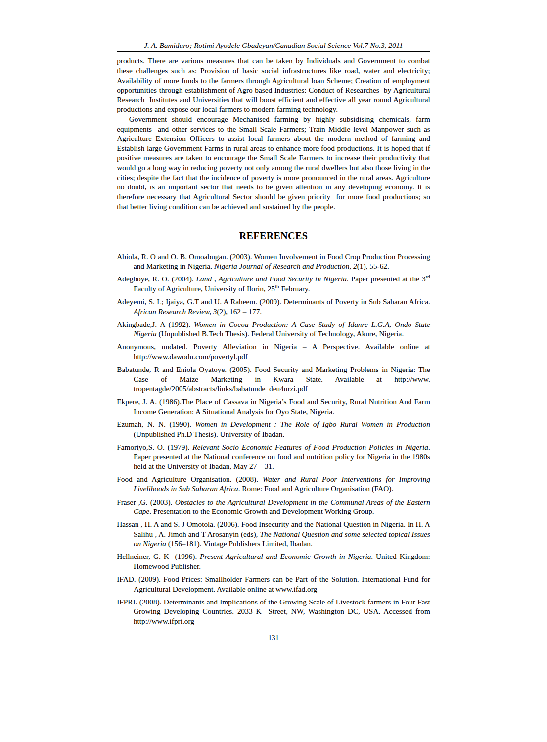J. A. Bamiduro; Rotimi Ayodele Gbadeyan/Canadian Social Science Vol.7 No.3, 2011
products. There are various measures that can be taken by Individuals and Government to combat these challenges such as: Provision of basic social infrastructures like road, water and electricity; Availability of more funds to the farmers through Agricultural loan Scheme; Creation of employment opportunities through establishment of Agro based Industries; Conduct of Researches by Agricultural Research Institutes and Universities that will boost efficient and effective all year round Agricultural productions and expose our local farmers to modern farming technology.
Government should encourage Mechanised farming by highly subsidising chemicals, farm equipments and other services to the Small Scale Farmers; Train Middle level Manpower such as Agriculture Extension Officers to assist local farmers about the modern method of farming and Establish large Government Farms in rural areas to enhance more food productions. It is hoped that if positive measures are taken to encourage the Small Scale Farmers to increase their productivity that would go a long way in reducing poverty not only among the rural dwellers but also those living in the cities; despite the fact that the incidence of poverty is more pronounced in the rural areas. Agriculture no doubt, is an important sector that needs to be given attention in any developing economy. It is therefore necessary that Agricultural Sector should be given priority for more food productions; so that better living condition can be achieved and sustained by the people.
REFERENCES
Abiola, R. O and O. B. Omoabugan. (2003). Women Involvement in Food Crop Production Processing and Marketing in Nigeria. Nigeria Journal of Research and Production, 2(1), 55-62.
Adegboye, R. O. (2004). Land , Agriculture and Food Security in Nigeria. Paper presented at the 3rd Faculty of Agriculture, University of Ilorin, 25th February.
Adeyemi, S. L; Ijaiya, G.T and U. A Raheem. (2009). Determinants of Poverty in Sub Saharan Africa. African Research Review, 3(2), 162 – 177.
Akingbade,J. A (1992). Women in Cocoa Production: A Case Study of Idanre L.G.A, Ondo State Nigeria (Unpublished B.Tech Thesis). Federal University of Technology, Akure, Nigeria.
Anonymous, undated. Poverty Alleviation in Nigeria – A Perspective. Available online at http://www.dawodu.com/povertyl.pdf
Babatunde, R and Eniola Oyatoye. (2005). Food Security and Marketing Problems in Nigeria: The Case of Maize Marketing in Kwara State. Available at http://www. tropentagde/2005/abstracts/links/babatunde_deu4urzi.pdf
Ekpere, J. A. (1986).The Place of Cassava in Nigeria’s Food and Security, Rural Nutrition And Farm Income Generation: A Situational Analysis for Oyo State, Nigeria.
Ezumah, N. N. (1990). Women in Development : The Role of Igbo Rural Women in Production (Unpublished Ph.D Thesis). University of Ibadan.
Famoriyo,S. O. (1979). Relevant Socio Economic Features of Food Production Policies in Nigeria. Paper presented at the National conference on food and nutrition policy for Nigeria in the 1980s held at the University of Ibadan, May 27 – 31.
Food and Agriculture Organisation. (2008). Water and Rural Poor Interventions for Improving Livelihoods in Sub Saharan Africa. Rome: Food and Agriculture Organisation (FAO).
Fraser ,G. (2003). Obstacles to the Agricultural Development in the Communal Areas of the Eastern Cape. Presentation to the Economic Growth and Development Working Group.
Hassan , H. A and S. J Omotola. (2006). Food Insecurity and the National Question in Nigeria. In H. A Salihu , A. Jimoh and T Arosanyin (eds), The National Question and some selected topical Issues on Nigeria (156–181). Vintage Publishers Limited, Ibadan.
Hellneiner, G. K (1996). Present Agricultural and Economic Growth in Nigeria. United Kingdom: Homewood Publisher.
IFAD. (2009). Food Prices: Smallholder Farmers can be Part of the Solution. International Fund for Agricultural Development. Available online at www.ifad.org
IFPRI. (2008). Determinants and Implications of the Growing Scale of Livestock farmers in Four Fast Growing Developing Countries. 2033 K Street, NW, Washington DC, USA. Accessed from http://www.ifpri.org
131